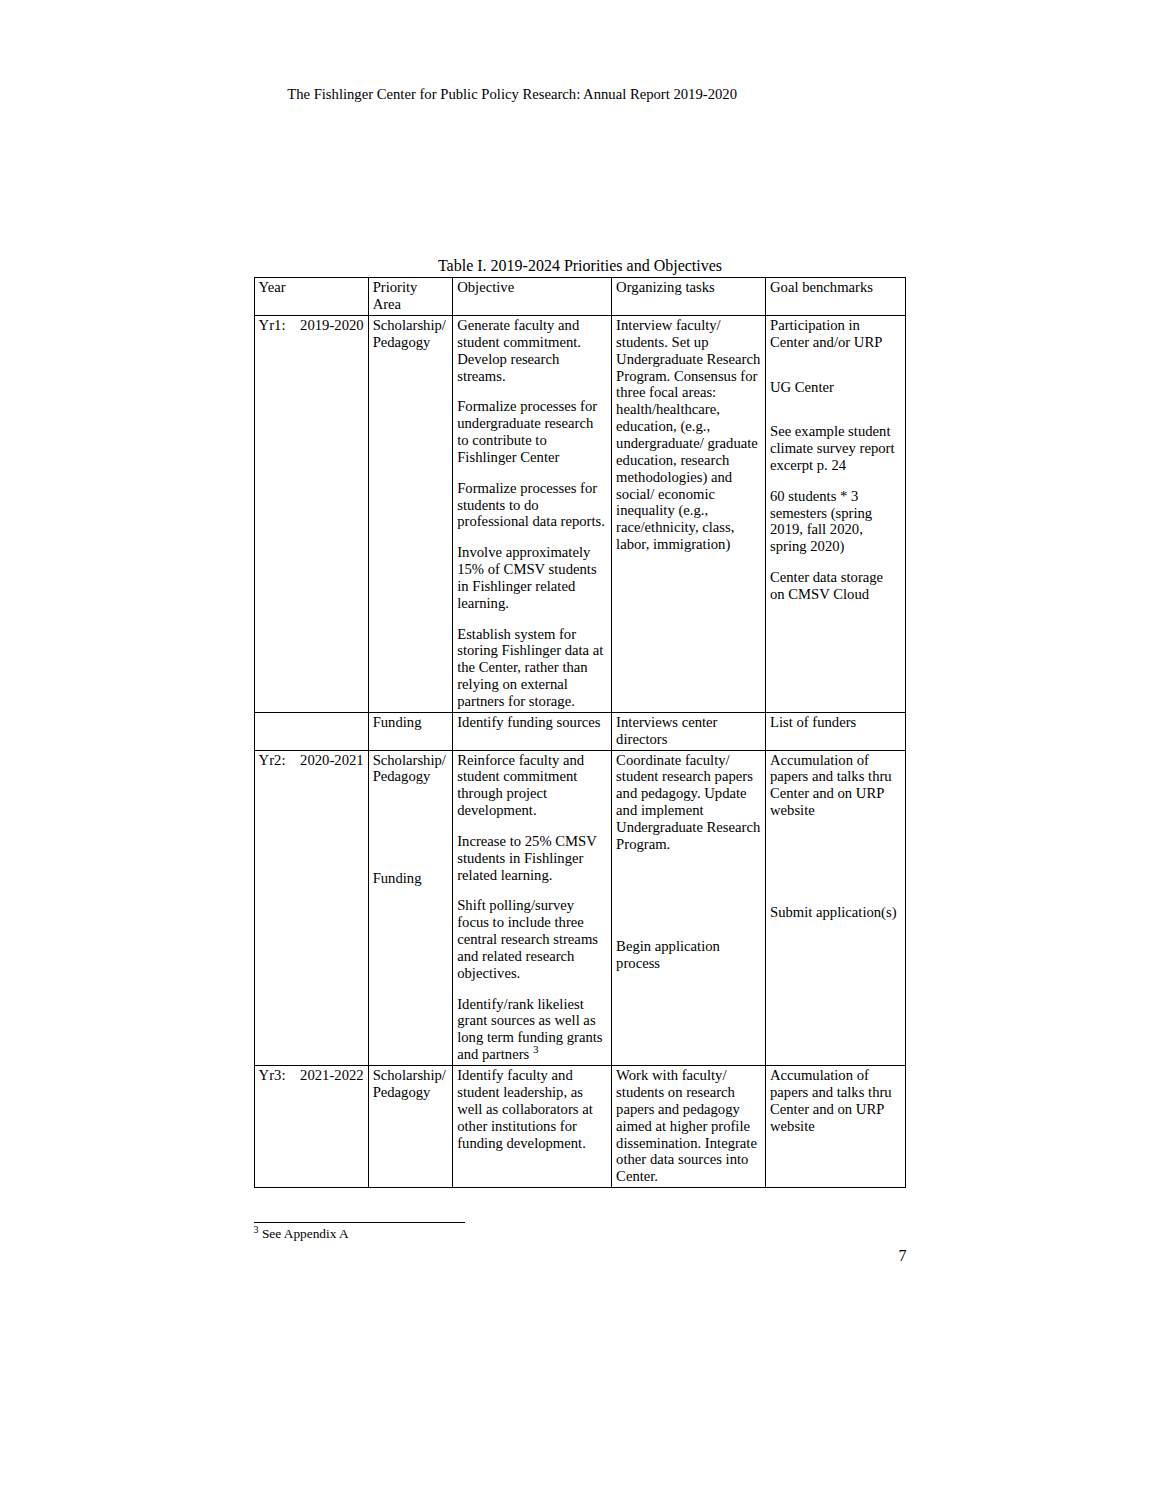The Fishlinger Center for Public Policy Research: Annual Report 2019-2020
Table I. 2019-2024 Priorities and Objectives
| Year | Priority Area | Objective | Organizing tasks | Goal benchmarks |
| --- | --- | --- | --- | --- |
| Yr1: 2019-2020 | Scholarship/ Pedagogy | Generate faculty and student commitment. Develop research streams. Formalize processes for undergraduate research to contribute to Fishlinger Center Formalize processes for students to do professional data reports. Involve approximately 15% of CMSV students in Fishlinger related learning. Establish system for storing Fishlinger data at the Center, rather than relying on external partners for storage. | Interview faculty/ students. Set up Undergraduate Research Program. Consensus for three focal areas: health/healthcare, education, (e.g., undergraduate/ graduate education, research methodologies) and social/ economic inequality (e.g., race/ethnicity, class, labor, immigration) | Participation in Center and/or URP UG Center See example student climate survey report excerpt p. 24 60 students * 3 semesters (spring 2019, fall 2020, spring 2020) Center data storage on CMSV Cloud |
| | Funding | Identify funding sources | Interviews center directors | List of funders |
| Yr2: 2020-2021 | Scholarship/ Pedagogy Funding | Reinforce faculty and student commitment through project development. Increase to 25% CMSV students in Fishlinger related learning. Shift polling/survey focus to include three central research streams and related research objectives. Identify/rank likeliest grant sources as well as long term funding grants and partners 3 | Coordinate faculty/ student research papers and pedagogy. Update and implement Undergraduate Research Program. Begin application process | Accumulation of papers and talks thru Center and on URP website Submit application(s) |
| Yr3: 2021-2022 | Scholarship/ Pedagogy | Identify faculty and student leadership, as well as collaborators at other institutions for funding development. | Work with faculty/ students on research papers and pedagogy aimed at higher profile dissemination. Integrate other data sources into Center. | Accumulation of papers and talks thru Center and on URP website |
3 See Appendix A
7